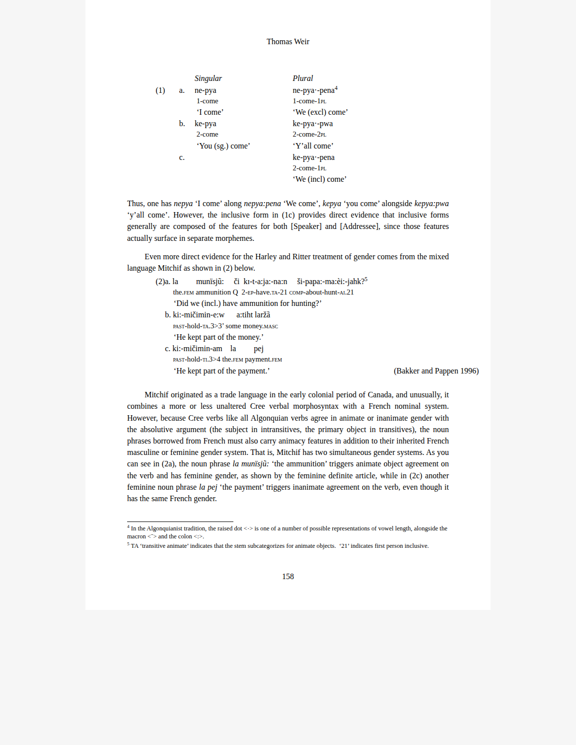Thomas Weir
| | | Singular | Plural |
| (1) | a. | ne-pya | ne-pya·-pena 4 |
| | | 1-come | 1-come-1 pl |
| | | ‘I come’ | ‘We (excl) come’ |
| | b. | ke-pya | ke-pya·-pwa |
| | | 2-come | 2-come-2 pl |
| | | ‘You (sg.) come’ | ‘Y’all come’ |
| | c. | | ke-pya·-pena |
| | | | 2-come-1 pl |
| | | | ‘We (incl) come’ |
Thus, one has nepya ‘I come’ along nepya:pena ‘We come’, kepya ‘you come’ alongside kepya:pwa ‘y’all come’. However, the inclusive form in (1c) provides direct evidence that inclusive forms generally are composed of the features for both [Speaker] and [Addressee], since those features actually surface in separate morphemes.
Even more direct evidence for the Harley and Ritter treatment of gender comes from the mixed language Mitchif as shown in (2) below.
| (2) | a. la munïsjũ: či kɪ-t-a:ja:-na:n ši-papa:-ma:èi:-jahk? 5 the. fem ammunition Q 2- ep -have. ta -21 comp -about-hunt- ai .21 ‘Did we (incl.) have ammunition for hunting?’ b. ki:-mičimin-e:w a:tiht laržã past -hold- ta .3>3’ some money. masc ‘He kept part of the money.’ c. ki:-mičimin-am la pej past -hold- ti .3>4 the. fem payment. fem ‘He kept part of the payment.’ (Bakker and Pappen 1996) |
Mitchif originated as a trade language in the early colonial period of Canada, and unusually, it combines a more or less unaltered Cree verbal morphosyntax with a French nominal system. However, because Cree verbs like all Algonquian verbs agree in animate or inanimate gender with the absolutive argument (the subject in intransitives, the primary object in transitives), the noun phrases borrowed from French must also carry animacy features in addition to their inherited French masculine or feminine gender system. That is, Mitchif has two simultaneous gender systems. As you can see in (2a), the noun phrase la munïsjũ: ‘the ammunition’ triggers animate object agreement on the verb and has feminine gender, as shown by the feminine definite article, while in (2c) another feminine noun phrase la pej ‘the payment’ triggers inanimate agreement on the verb, even though it has the same French gender.
4 In the Algonquianist tradition, the raised dot <·> is one of a number of possible representations of vowel length, alongside the macron <ˉ> and the colon <:>.
5 TA ‘transitive animate’ indicates that the stem subcategorizes for animate objects. ‘21’ indicates first person inclusive.
158